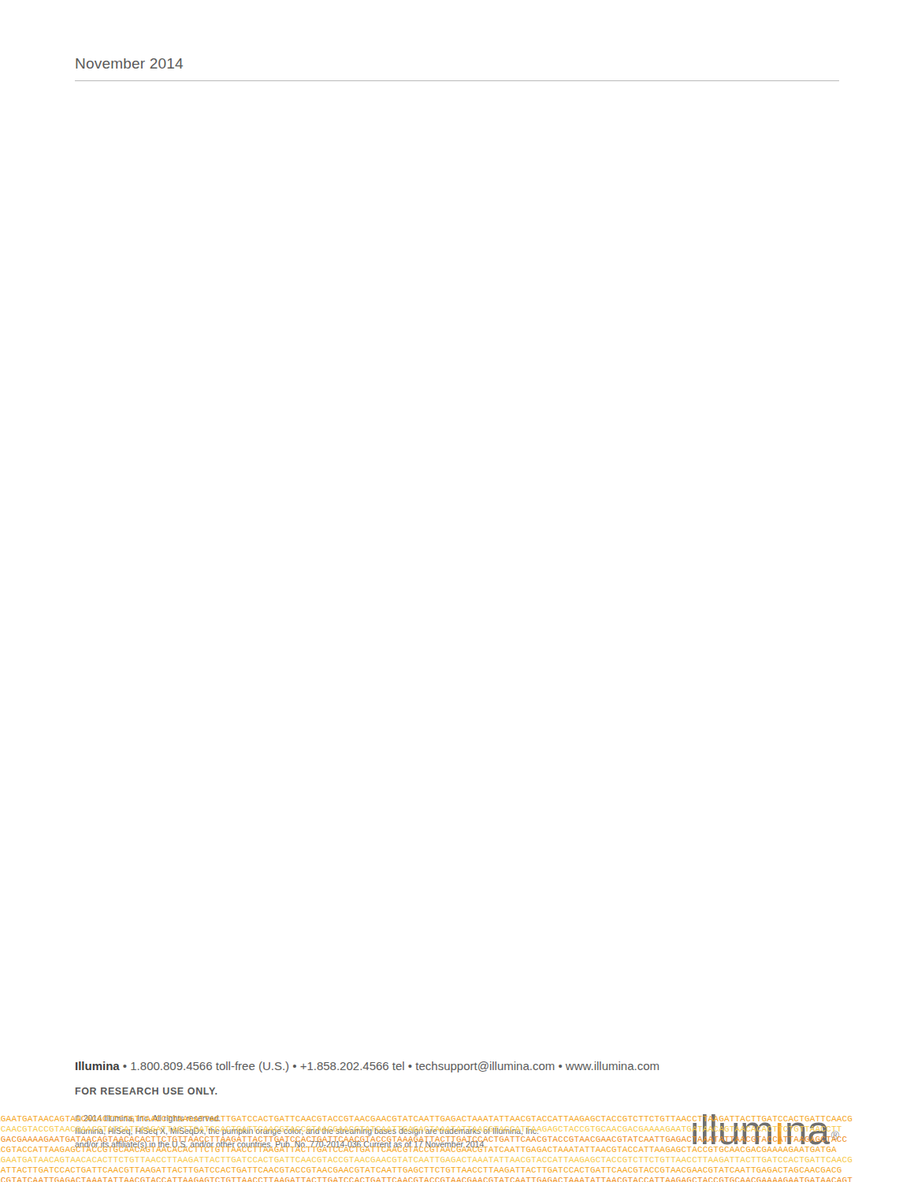November 2014
Illumina • 1.800.809.4566 toll-free (U.S.) • +1.858.202.4566 tel • techsupport@illumina.com • www.illumina.com
FOR RESEARCH USE ONLY.
© 2014 Illumina, Inc. All rights reserved.
Illumina, HiSeq, HiSeq X, MiSeqDx, the pumpkin orange color, and the streaming bases design are trademarks of Illumina, Inc.
and/or its affiliate(s) in the U.S. and/or other countries. Pub. No. 770-2014-036 Current as of 17 November 2014
ıllumına®
AGAATGATAACAGTAACACACTTCTGTTAACCTTAAGATTACTTGATCCACTGATTCAACGTACCGTAACGAACGTATCAATTGAGACTAAATATTAACGTACCATTAAGAGCTACCGTCTTCTGTTAACCTTAAGATTACTTGATCCACTGATTCAACG
TCAACGTACCGTAACGAACGTATCATTAAGATTACTTGATCCACTGATTCAACGTACCGTAACGAACGTATCAATTGAGACTAAATATTAACGTACCATTAAGAGCTACCGTGCAACGACGAAAAGAATGATAACAGTAACACACTTCTGTTAACCTT
CGACGAAAAGAATGATAACAGTAACACACTTCTGTTAACCTTAAGATTACTTGATCCACTGATTCAACGTACCGTAAAGATTACTTGATCCACTGATTCAACGTACCGTAACGAACGTATCAATTGAGACTAAATATTAACGTACCATTAAGAGCTACC
ACGTACCATTAAGAGCTACCGTGCAACAGTAACACACTTCTGTTAACCTTAAGATTACTTGATCCACTGATTCAACGTACCGTAACGAACGTATCAATTGAGACTAAATATTAACGTACCATTAAGAGCTACCGTGCAACGACGAAAAGAATGATGA
AGAATGATAACAGTAACACACTTCTGTTAACCTTAAGATTACTTGATCCACTGATTCAACGTACCGTAACGAACGTATCAATTGAGACTAAATATTAACGTACCATTAAGAGCTACCGTCTTCTGTTAACCTTAAGATTACTTGATCCACTGATTCAACG
GATTACTTGATCCACTGATTCAACGTTAAGATTACTTGATCCACTGATTCAACGTACCGTAACGAACGTATCAATTGAGCTTCTGTTAACCTTAAGATTACTTGATCCACTGATTCAACGTACCGTAACGAACGTATCAATTGAGACTAGCAACGACG
ACGTATCAATTGAGACTAAATATTAACGTACCATTAAGAGTCTGTTAACCTTAAGATTACTTGATCCACTGATTCAACGTACCGTAACGAACGTATCAATTGAGACTAAATATTAACGTACCATTAAGAGCTACCGTGCAACGAAAAGAATGATAACAGT